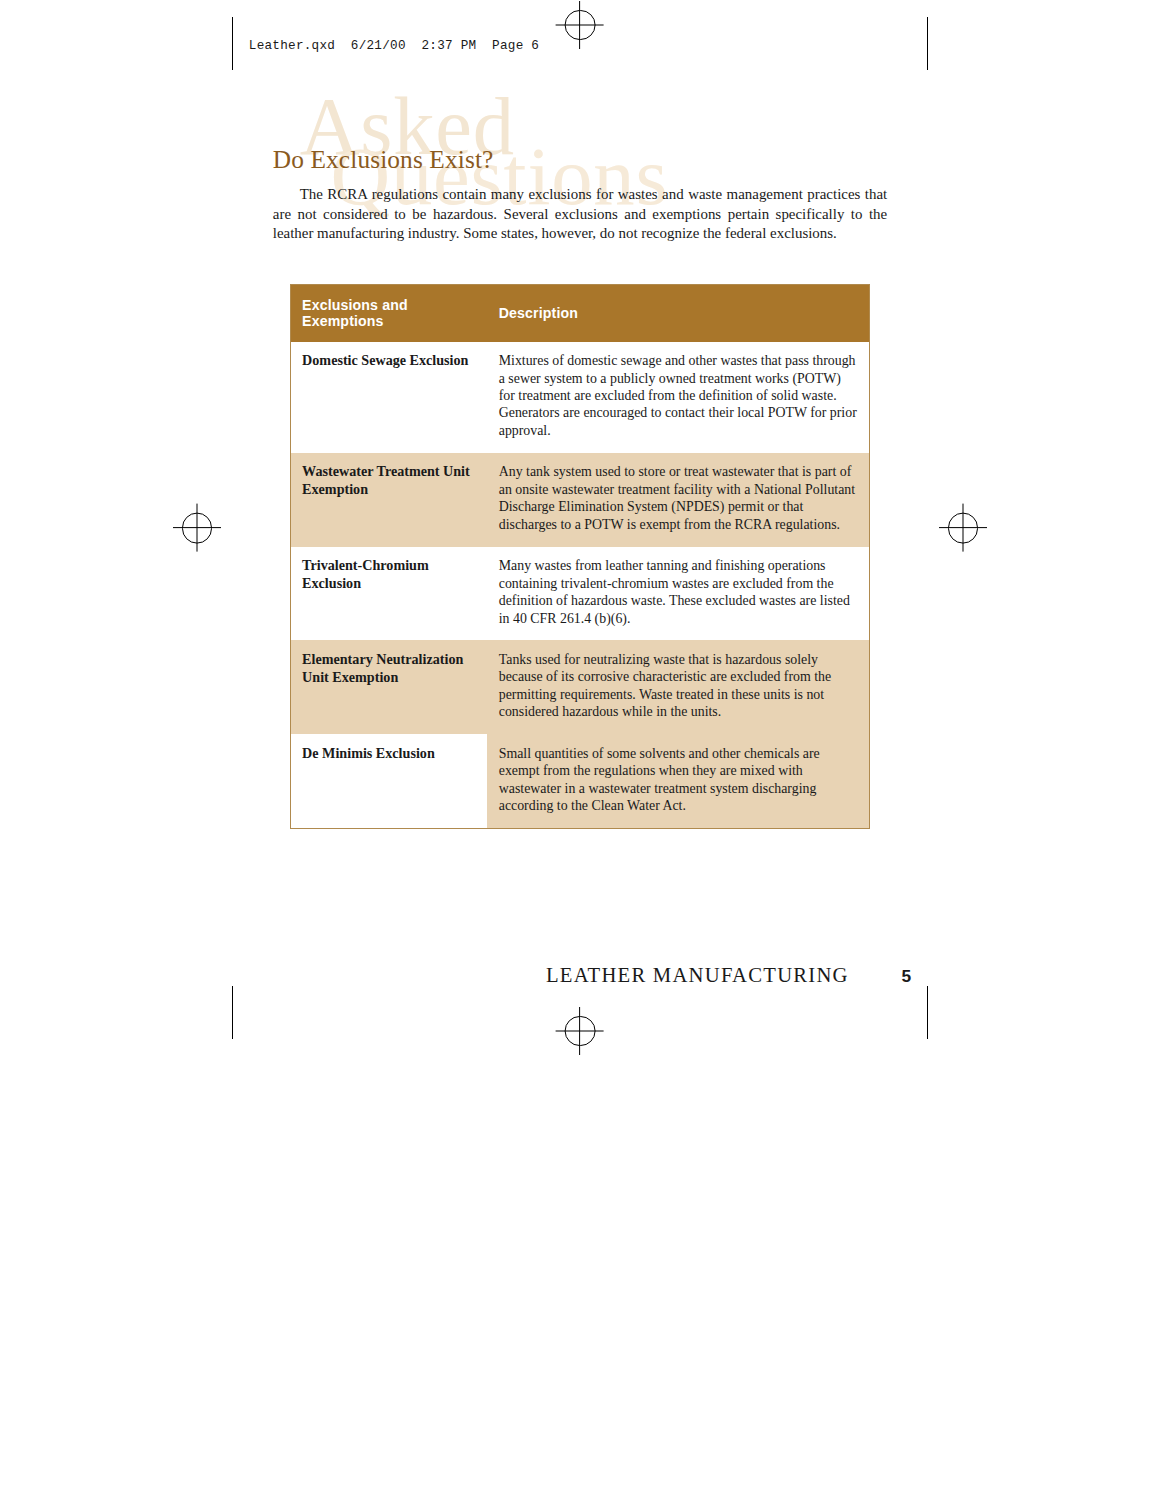Leather.qxd 6/21/00 2:37 PM Page 6
Asked Questions
Do Exclusions Exist?
The RCRA regulations contain many exclusions for wastes and waste management practices that are not considered to be hazardous. Several exclusions and exemptions pertain specifically to the leather manufacturing industry. Some states, however, do not recognize the federal exclusions.
| Exclusions and Exemptions | Description |
| --- | --- |
| Domestic Sewage Exclusion | Mixtures of domestic sewage and other wastes that pass through a sewer system to a publicly owned treatment works (POTW) for treatment are excluded from the definition of solid waste. Generators are encouraged to contact their local POTW for prior approval. |
| Wastewater Treatment Unit Exemption | Any tank system used to store or treat wastewater that is part of an onsite wastewater treatment facility with a National Pollutant Discharge Elimination System (NPDES) permit or that discharges to a POTW is exempt from the RCRA regulations. |
| Trivalent-Chromium Exclusion | Many wastes from leather tanning and finishing operations containing trivalent-chromium wastes are excluded from the definition of hazardous waste. These excluded wastes are listed in 40 CFR 261.4 (b)(6). |
| Elementary Neutralization Unit Exemption | Tanks used for neutralizing waste that is hazardous solely because of its corrosive characteristic are excluded from the permitting requirements. Waste treated in these units is not considered hazardous while in the units. |
| De Minimis Exclusion | Small quantities of some solvents and other chemicals are exempt from the regulations when they are mixed with wastewater in a wastewater treatment system discharging according to the Clean Water Act. |
LEATHER MANUFACTURING
5